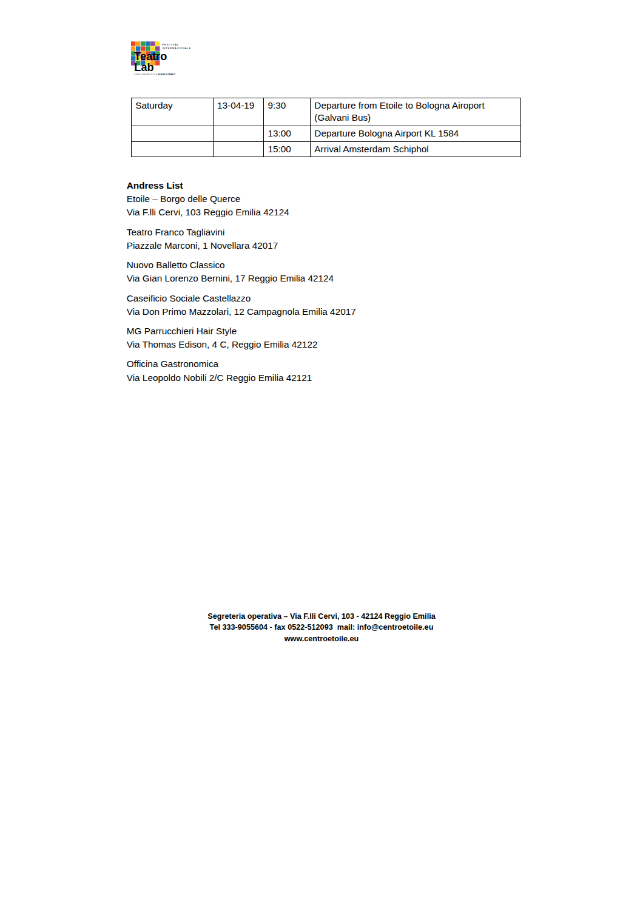FESTIVAL INTERNAZIONALE Teatro Lab DIREZIONE ARTISTICA DANIELE FRANCI
| Saturday | 13-04-19 | 9:30 | Departure from Etoile to Bologna Airoport (Galvani Bus) |
| | | 13:00 | Departure Bologna Airport KL 1584 |
| | | 15:00 | Arrival Amsterdam Schiphol |
Andress List
Etoile – Borgo delle Querce
Via F.lli Cervi, 103 Reggio Emilia 42124
Teatro Franco Tagliavini
Piazzale Marconi, 1 Novellara 42017
Nuovo Balletto Classico
Via Gian Lorenzo Bernini, 17 Reggio Emilia 42124
Caseificio Sociale Castellazzo
Via Don Primo Mazzolari, 12 Campagnola Emilia 42017
MG Parrucchieri Hair Style
Via Thomas Edison, 4 C, Reggio Emilia 42122
Officina Gastronomica
Via Leopoldo Nobili 2/C Reggio Emilia 42121
Segreteria operativa – Via F.lli Cervi, 103 - 42124 Reggio Emilia
Tel 333-9055604 - fax 0522-512093 mail: info@centroetoile.eu
www.centroetoile.eu